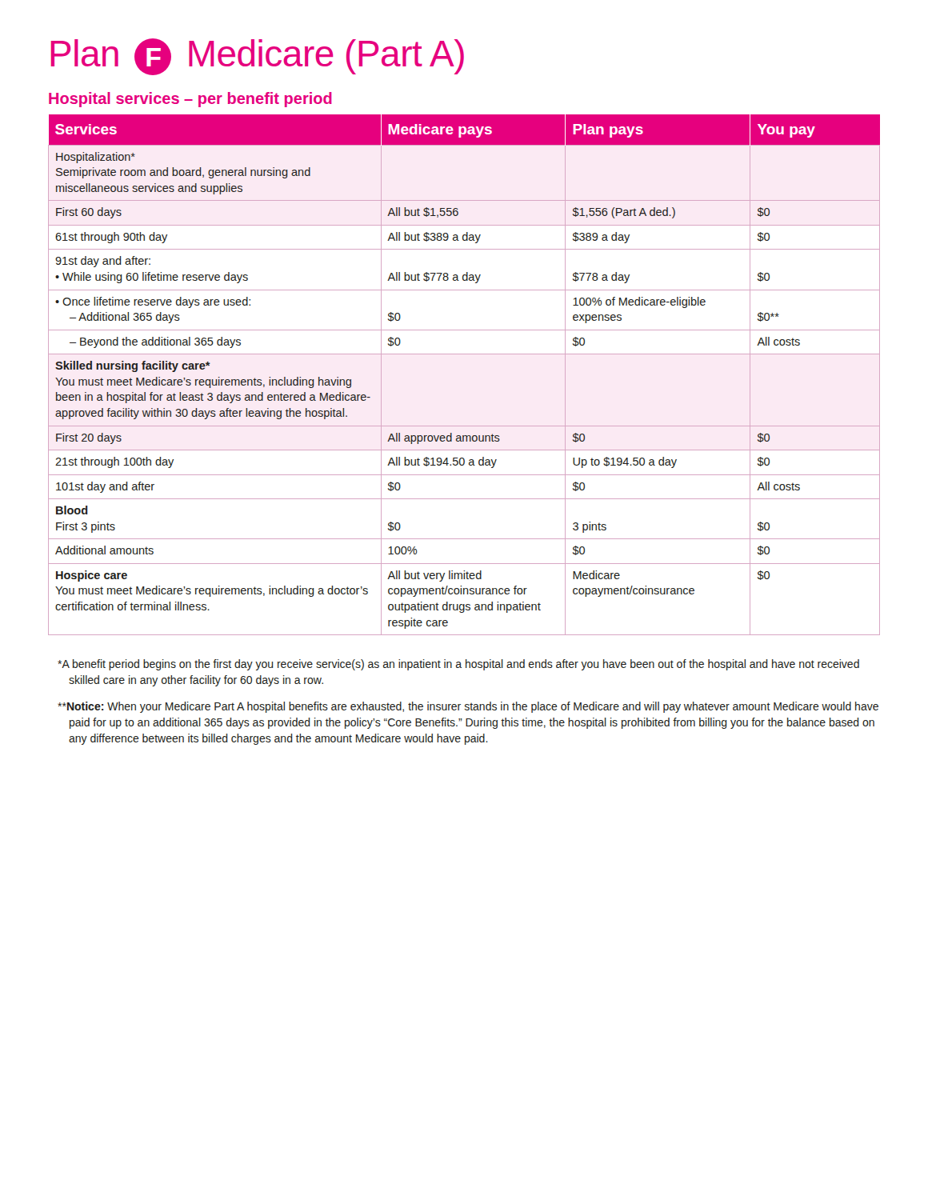Plan F Medicare (Part A)
Hospital services – per benefit period
| Services | Medicare pays | Plan pays | You pay |
| --- | --- | --- | --- |
| Hospitalization* Semiprivate room and board, general nursing and miscellaneous services and supplies | | | |
| First 60 days | All but $1,556 | $1,556 (Part A ded.) | $0 |
| 61st through 90th day | All but $389 a day | $389 a day | $0 |
| 91st day and after: • While using 60 lifetime reserve days | All but $778 a day | $778 a day | $0 |
| • Once lifetime reserve days are used: – Additional 365 days | $0 | 100% of Medicare-eligible expenses | $0** |
| – Beyond the additional 365 days | $0 | $0 | All costs |
| Skilled nursing facility care* You must meet Medicare’s requirements, including having been in a hospital for at least 3 days and entered a Medicare-approved facility within 30 days after leaving the hospital. | | | |
| First 20 days | All approved amounts | $0 | $0 |
| 21st through 100th day | All but $194.50 a day | Up to $194.50 a day | $0 |
| 101st day and after | $0 | $0 | All costs |
| Blood First 3 pints | $0 | 3 pints | $0 |
| Additional amounts | 100% | $0 | $0 |
| Hospice care You must meet Medicare’s requirements, including a doctor’s certification of terminal illness. | All but very limited copayment/coinsurance for outpatient drugs and inpatient respite care | Medicare copayment/coinsurance | $0 |
*A benefit period begins on the first day you receive service(s) as an inpatient in a hospital and ends after you have been out of the hospital and have not received skilled care in any other facility for 60 days in a row.
**Notice: When your Medicare Part A hospital benefits are exhausted, the insurer stands in the place of Medicare and will pay whatever amount Medicare would have paid for up to an additional 365 days as provided in the policy’s “Core Benefits.” During this time, the hospital is prohibited from billing you for the balance based on any difference between its billed charges and the amount Medicare would have paid.